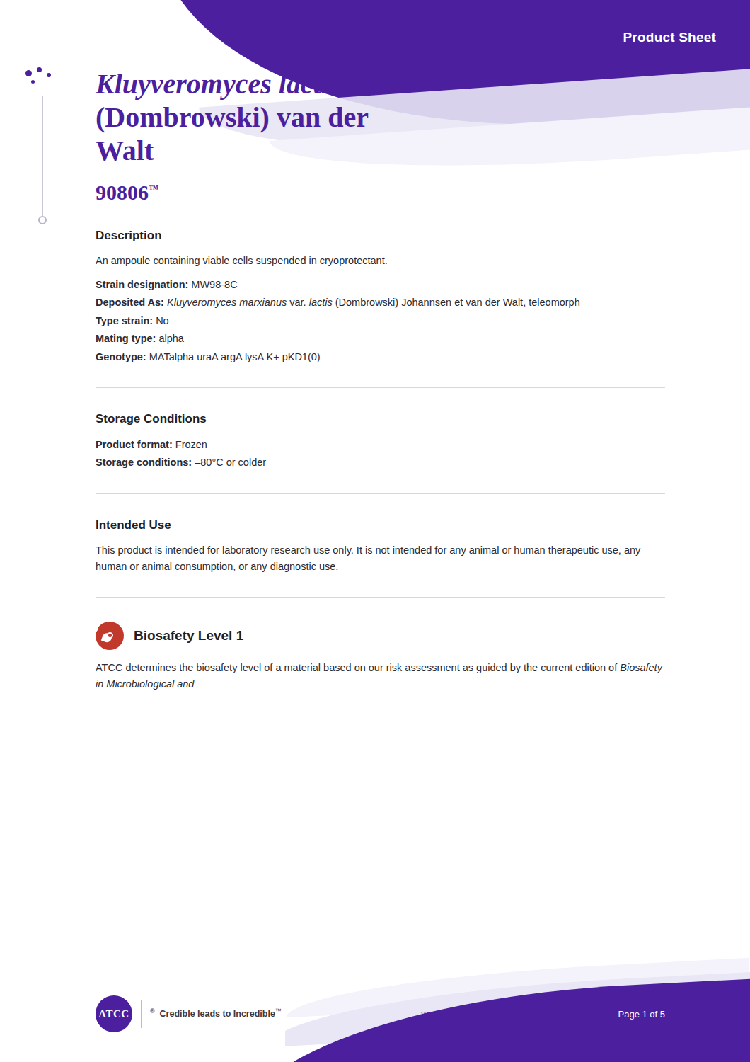Product Sheet
Kluyveromyces lactis (Dombrowski) van der Walt
90806™
Description
An ampoule containing viable cells suspended in cryoprotectant.
Strain designation: MW98-8C
Deposited As: Kluyveromyces marxianus var. lactis (Dombrowski) Johannsen et van der Walt, teleomorph
Type strain: No
Mating type: alpha
Genotype: MATalpha uraA argA lysA K+ pKD1(0)
Storage Conditions
Product format: Frozen
Storage conditions: –80°C or colder
Intended Use
This product is intended for laboratory research use only. It is not intended for any animal or human therapeutic use, any human or animal consumption, or any diagnostic use.
Biosafety Level 1
ATCC determines the biosafety level of a material based on our risk assessment as guided by the current edition of Biosafety in Microbiological and
ATCC
® Credible leads to Incredible™
www.atcc.org
Page 1 of 5